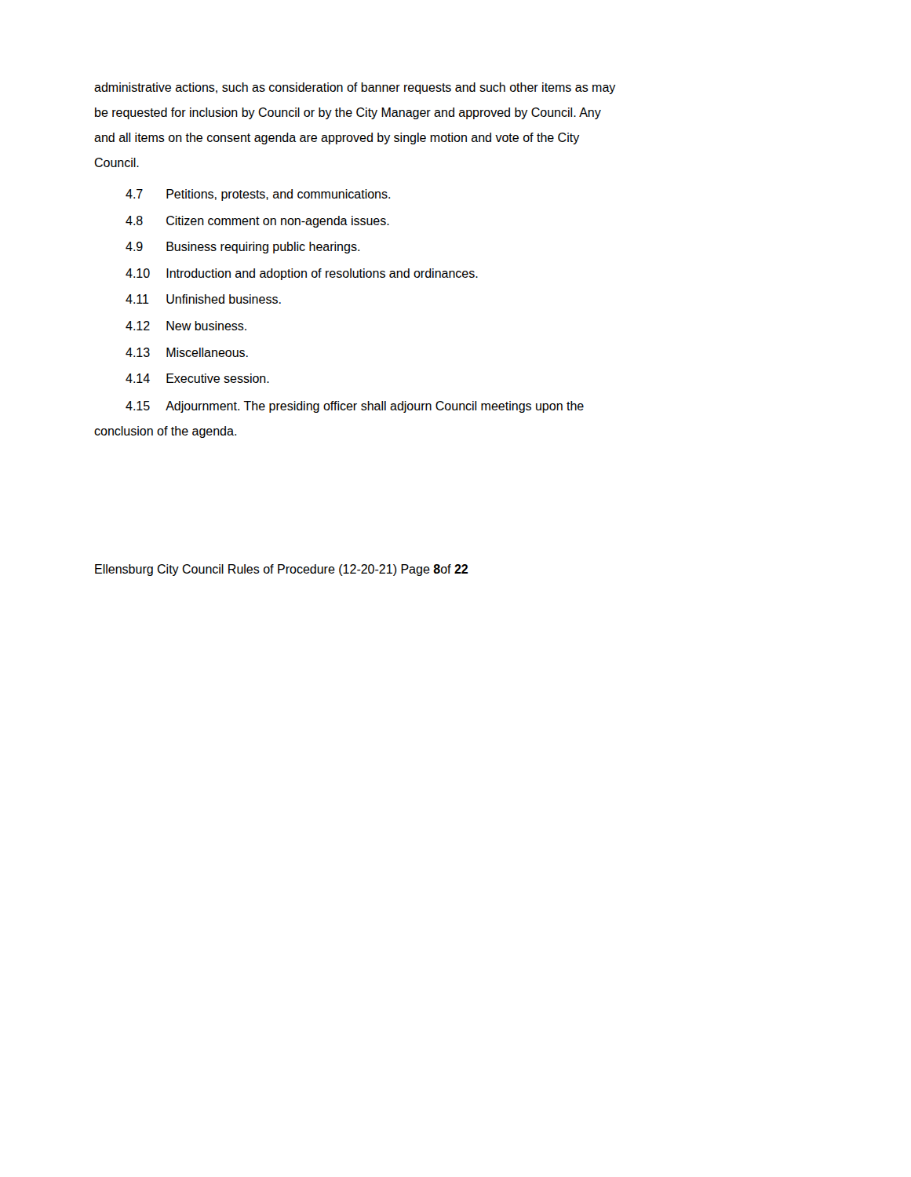administrative actions, such as consideration of banner requests and such other items as may be requested for inclusion by Council or by the City Manager and approved by Council. Any and all items on the consent agenda are approved by single motion and vote of the City Council.
4.7 Petitions, protests, and communications.
4.8 Citizen comment on non-agenda issues.
4.9 Business requiring public hearings.
4.10 Introduction and adoption of resolutions and ordinances.
4.11 Unfinished business.
4.12 New business.
4.13 Miscellaneous.
4.14 Executive session.
4.15 Adjournment. The presiding officer shall adjourn Council meetings upon the conclusion of the agenda.
Ellensburg City Council Rules of Procedure (12-20-21) Page 8of 22